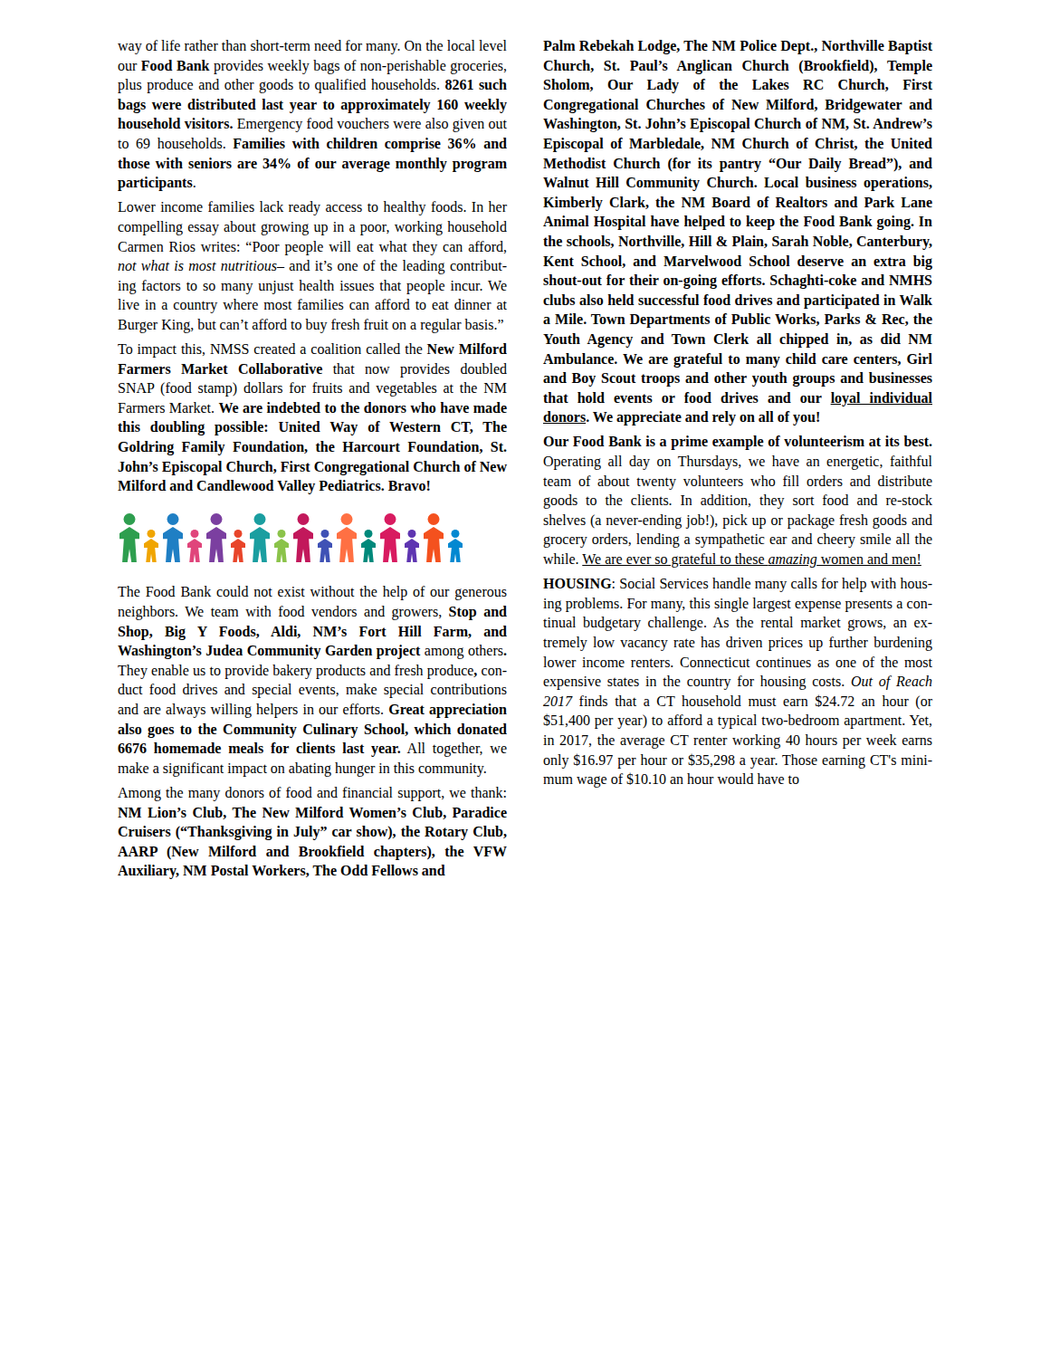way of life rather than short-term need for many. On the local level our Food Bank provides weekly bags of non-perishable groceries, plus produce and other goods to qualified households. 8261 such bags were distributed last year to approximately 160 weekly household visitors. Emergency food vouchers were also given out to 69 households. Families with children comprise 36% and those with seniors are 34% of our average monthly program participants.
Lower income families lack ready access to healthy foods. In her compelling essay about growing up in a poor, working household Carmen Rios writes: “Poor people will eat what they can afford, not what is most nutritious– and it’s one of the leading contributing factors to so many unjust health issues that people incur. We live in a country where most families can afford to eat dinner at Burger King, but can’t afford to buy fresh fruit on a regular basis.”
To impact this, NMSS created a coalition called the New Milford Farmers Market Collaborative that now provides doubled SNAP (food stamp) dollars for fruits and vegetables at the NM Farmers Market. We are indebted to the donors who have made this doubling possible: United Way of Western CT, The Goldring Family Foundation, the Harcourt Foundation, St. John’s Episcopal Church, First Congregational Church of New Milford and Candlewood Valley Pediatrics. Bravo!
The Food Bank could not exist without the help of our generous neighbors. We team with food vendors and growers, Stop and Shop, Big Y Foods, Aldi, NM’s Fort Hill Farm, and Washington’s Judea Community Garden project among others. They enable us to provide bakery products and fresh produce, conduct food drives and special events, make special contributions and are always willing helpers in our efforts. Great appreciation also goes to the Community Culinary School, which donated 6676 homemade meals for clients last year. All together, we make a significant impact on abating hunger in this community.
Among the many donors of food and financial support, we thank: NM Lion’s Club, The New Milford Women’s Club, Paradice Cruisers (“Thanksgiving in July” car show), the Rotary Club, AARP (New Milford and Brookfield chapters), the VFW Auxiliary, NM Postal Workers, The Odd Fellows and
Palm Rebekah Lodge, The NM Police Dept., Northville Baptist Church, St. Paul’s Anglican Church (Brookfield), Temple Sholom, Our Lady of the Lakes RC Church, First Congregational Churches of New Milford, Bridgewater and Washington, St. John’s Episcopal Church of NM, St. Andrew’s Episcopal of Marbledale, NM Church of Christ, the United Methodist Church (for its pantry “Our Daily Bread”), and Walnut Hill Community Church. Local business operations, Kimberly Clark, the NM Board of Realtors and Park Lane Animal Hospital have helped to keep the Food Bank going. In the schools, Northville, Hill & Plain, Sarah Noble, Canterbury, Kent School, and Marvelwood School deserve an extra big shout-out for their on-going efforts. Schaghti-coke and NMHS clubs also held successful food drives and participated in Walk a Mile. Town Departments of Public Works, Parks & Rec, the Youth Agency and Town Clerk all chipped in, as did NM Ambulance. We are grateful to many child care centers, Girl and Boy Scout troops and other youth groups and businesses that hold events or food drives and our loyal individual donors. We appreciate and rely on all of you!
Our Food Bank is a prime example of volunteerism at its best. Operating all day on Thursdays, we have an energetic, faithful team of about twenty volunteers who fill orders and distribute goods to the clients. In addition, they sort food and re-stock shelves (a never-ending job!), pick up or package fresh goods and grocery orders, lending a sympathetic ear and cheery smile all the while. We are ever so grateful to these amazing women and men!
HOUSING: Social Services handle many calls for help with housing problems. For many, this single largest expense presents a continual budgetary challenge. As the rental market grows, an extremely low vacancy rate has driven prices up further burdening lower income renters. Connecticut continues as one of the most expensive states in the country for housing costs. Out of Reach 2017 finds that a CT household must earn $24.72 an hour (or $51,400 per year) to afford a typical two-bedroom apartment. Yet, in 2017, the average CT renter working 40 hours per week earns only $16.97 per hour or $35,298 a year. Those earning CT's minimum wage of $10.10 an hour would have to